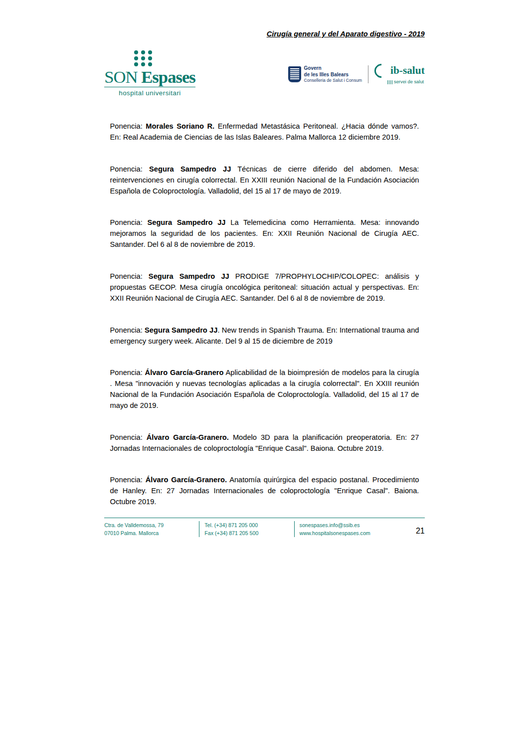Cirugía general y del Aparato digestivo - 2019
SON Espases
hospital universitari
Govern
de les Illes Balears
Conselleria de Salut i Consum
ib-salut
servei de salut
Ponencia: Morales Soriano R. Enfermedad Metastásica Peritoneal. ¿Hacia dónde vamos?. En: Real Academia de Ciencias de las Islas Baleares. Palma Mallorca 12 diciembre 2019.
Ponencia: Segura Sampedro JJ Técnicas de cierre diferido del abdomen. Mesa: reintervenciones en cirugía colorrectal. En XXIII reunión Nacional de la Fundación Asociación Española de Coloproctología. Valladolid, del 15 al 17 de mayo de 2019.
Ponencia: Segura Sampedro JJ La Telemedicina como Herramienta. Mesa: innovando mejoramos la seguridad de los pacientes. En: XXII Reunión Nacional de Cirugía AEC. Santander. Del 6 al 8 de noviembre de 2019.
Ponencia: Segura Sampedro JJ PRODIGE 7/PROPHYLOCHIP/COLOPEC: análisis y propuestas GECOP. Mesa cirugía oncológica peritoneal: situación actual y perspectivas. En: XXII Reunión Nacional de Cirugía AEC. Santander. Del 6 al 8 de noviembre de 2019.
Ponencia: Segura Sampedro JJ. New trends in Spanish Trauma. En: International trauma and emergency surgery week. Alicante. Del 9 al 15 de diciembre de 2019
Ponencia: Álvaro García-Granero Aplicabilidad de la bioimpresión de modelos para la cirugía . Mesa "innovación y nuevas tecnologías aplicadas a la cirugía colorrectal". En XXIII reunión Nacional de la Fundación Asociación Española de Coloproctología. Valladolid, del 15 al 17 de mayo de 2019.
Ponencia: Álvaro García-Granero. Modelo 3D para la planificación preoperatoria. En: 27 Jornadas Internacionales de coloproctología "Enrique Casal". Baiona. Octubre 2019.
Ponencia: Álvaro García-Granero. Anatomía quirúrgica del espacio postanal. Procedimiento de Hanley. En: 27 Jornadas Internacionales de coloproctología "Enrique Casal". Baiona. Octubre 2019.
Ctra. de Valldemossa, 79
07010 Palma. Mallorca
Tel. (+34) 871 205 000
Fax (+34) 871 205 500
sonespases.info@ssib.es
www.hospitalsonespases.com
21